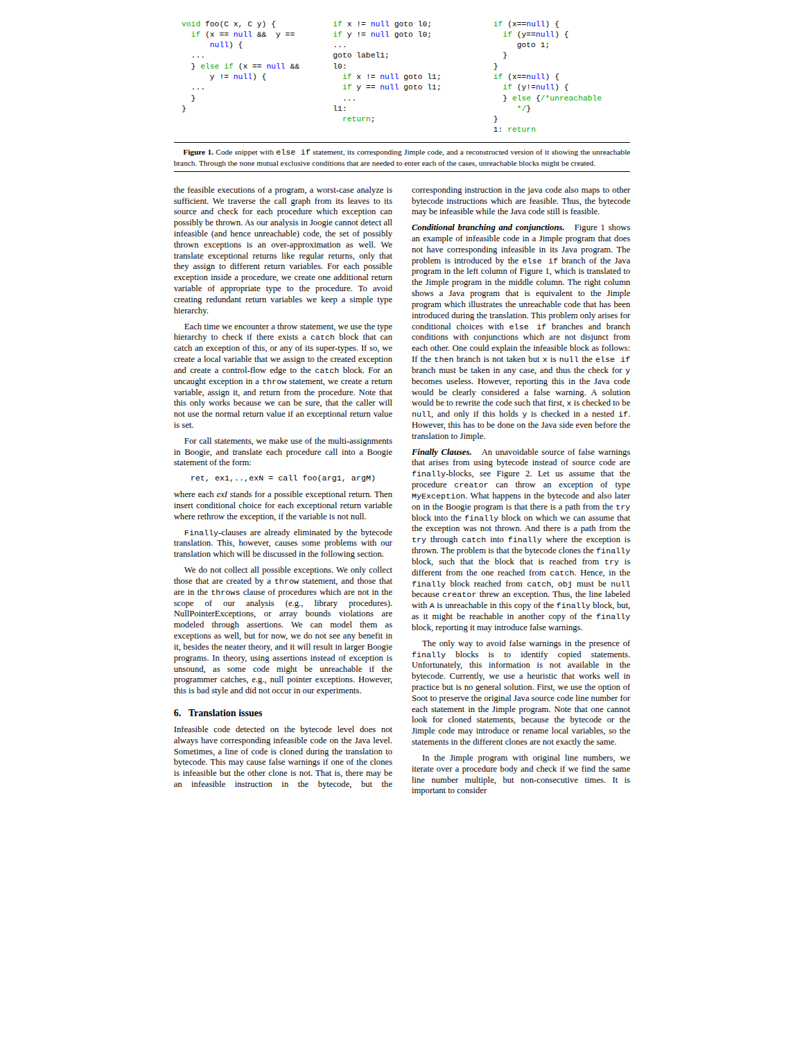void foo(C x, C y) { if (x == null && y == null) { ... } else if (x == null && y != null) { ... } }
if x != null goto l0; if y != null goto l0; ... goto label1; l0: if x != null goto l1; if y == null goto l1; ... l1: return;
if (x==null) { if (y==null) { goto 1; } } if (x==null) { if (y!=null) { } else {/*unreachable */} } 1: return
Figure 1. Code snippet with else if statement, its corresponding Jimple code, and a reconstructed version of it showing the unreachable branch. Through the none mutual exclusive conditions that are needed to enter each of the cases, unreachable blocks might be created.
the feasible executions of a program, a worst-case analyze is sufficient. We traverse the call graph from its leaves to its source and check for each procedure which exception can possibly be thrown. As our analysis in Joogie cannot detect all infeasible (and hence unreachable) code, the set of possibly thrown exceptions is an over-approximation as well. We translate exceptional returns like regular returns, only that they assign to different return variables. For each possible exception inside a procedure, we create one additional return variable of appropriate type to the procedure. To avoid creating redundant return variables we keep a simple type hierarchy.
Each time we encounter a throw statement, we use the type hierarchy to check if there exists a catch block that can catch an exception of this, or any of its super-types. If so, we create a local variable that we assign to the created exception and create a control-flow edge to the catch block. For an uncaught exception in a throw statement, we create a return variable, assign it, and return from the procedure. Note that this only works because we can be sure, that the caller will not use the normal return value if an exceptional return value is set.
For call statements, we make use of the multi-assignments in Boogie, and translate each procedure call into a Boogie statement of the form:
ret, ex1,..,exN = call foo(arg1, argM)
where each exI stands for a possible exceptional return. Then insert conditional choice for each exceptional return variable where rethrow the exception, if the variable is not null.
Finally-clauses are already eliminated by the bytecode translation. This, however, causes some problems with our translation which will be discussed in the following section.
We do not collect all possible exceptions. We only collect those that are created by a throw statement, and those that are in the throws clause of procedures which are not in the scope of our analysis (e.g., library procedures). NullPointerExceptions, or array bounds violations are modeled through assertions. We can model them as exceptions as well, but for now, we do not see any benefit in it, besides the neater theory, and it will result in larger Boogie programs. In theory, using assertions instead of exception is unsound, as some code might be unreachable if the programmer catches, e.g., null pointer exceptions. However, this is bad style and did not occur in our experiments.
6. Translation issues
Infeasible code detected on the bytecode level does not always have corresponding infeasible code on the Java level. Sometimes, a line of code is cloned during the translation to bytecode. This may cause false warnings if one of the clones is infeasible but the other clone is not. That is, there may be an infeasible instruction in the bytecode, but the corresponding instruction in the java code also maps to other bytecode instructions which are feasible. Thus, the bytecode may be infeasible while the Java code still is feasible.
Conditional branching and conjunctions. Figure 1 shows an example of infeasible code in a Jimple program that does not have corresponding infeasible in its Java program. The problem is introduced by the else if branch of the Java program in the left column of Figure 1, which is translated to the Jimple program in the middle column. The right column shows a Java program that is equivalent to the Jimple program which illustrates the unreachable code that has been introduced during the translation. This problem only arises for conditional choices with else if branches and branch conditions with conjunctions which are not disjunct from each other. One could explain the infeasible block as follows: If the then branch is not taken but x is null the else if branch must be taken in any case, and thus the check for y becomes useless. However, reporting this in the Java code would be clearly considered a false warning. A solution would be to rewrite the code such that first, x is checked to be null, and only if this holds y is checked in a nested if. However, this has to be done on the Java side even before the translation to Jimple.
Finally Clauses. An unavoidable source of false warnings that arises from using bytecode instead of source code are finally-blocks, see Figure 2. Let us assume that the procedure creator can throw an exception of type MyException. What happens in the bytecode and also later on in the Boogie program is that there is a path from the try block into the finally block on which we can assume that the exception was not thrown. And there is a path from the try through catch into finally where the exception is thrown. The problem is that the bytecode clones the finally block, such that the block that is reached from try is different from the one reached from catch. Hence, in the finally block reached from catch, obj must be null because creator threw an exception. Thus, the line labeled with A is unreachable in this copy of the finally block, but, as it might be reachable in another copy of the finally block, reporting it may introduce false warnings.
The only way to avoid false warnings in the presence of finally blocks is to identify copied statements. Unfortunately, this information is not available in the bytecode. Currently, we use a heuristic that works well in practice but is no general solution. First, we use the option of Soot to preserve the original Java source code line number for each statement in the Jimple program. Note that one cannot look for cloned statements, because the bytecode or the Jimple code may introduce or rename local variables, so the statements in the different clones are not exactly the same.
In the Jimple program with original line numbers, we iterate over a procedure body and check if we find the same line number multiple, but non-consecutive times. It is important to consider